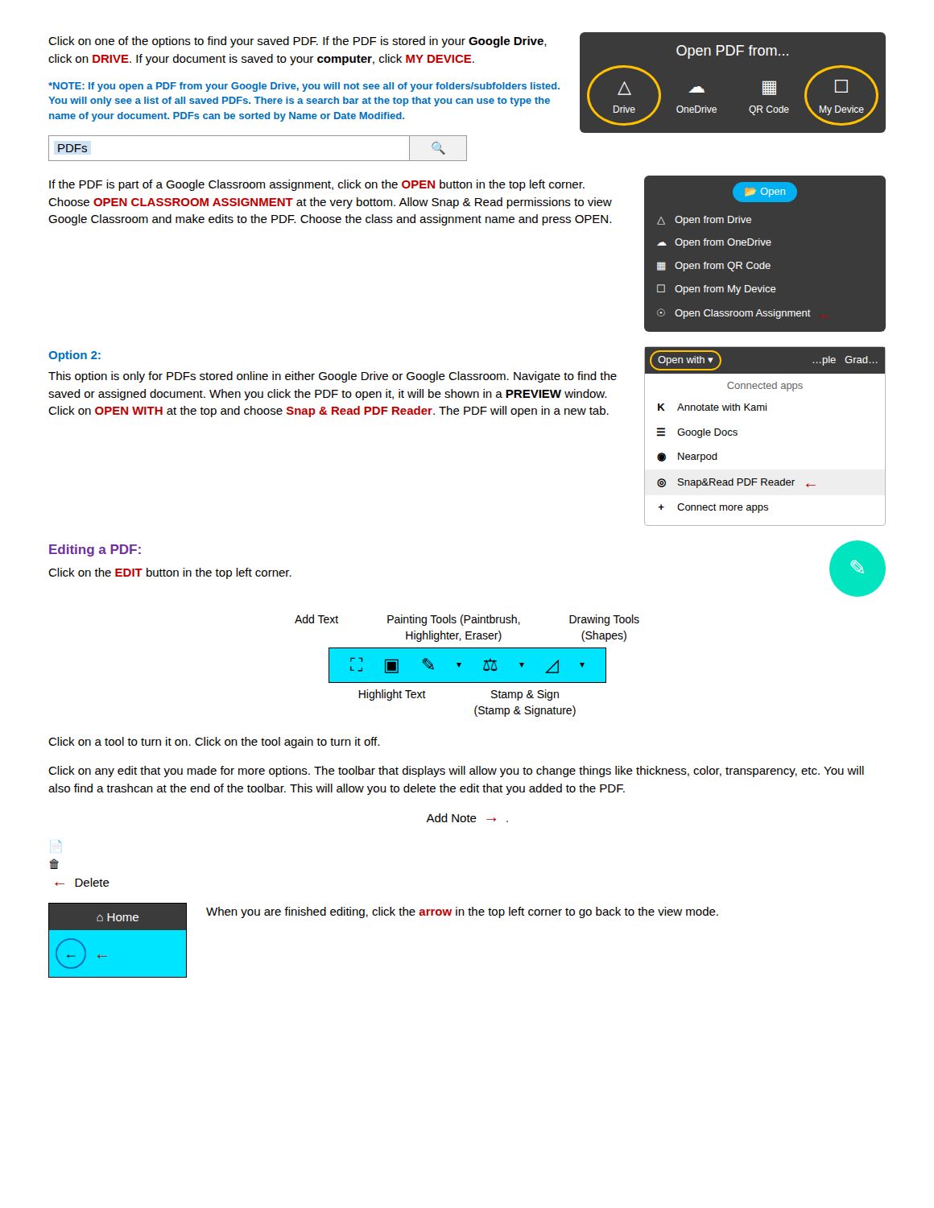Click on one of the options to find your saved PDF. If the PDF is stored in your Google Drive, click on DRIVE. If your document is saved to your computer, click MY DEVICE.
*NOTE: If you open a PDF from your Google Drive, you will not see all of your folders/subfolders listed. You will only see a list of all saved PDFs. There is a search bar at the top that you can use to type the name of your document. PDFs can be sorted by Name or Date Modified.
PDFs
🔍
Open PDF from...
△Drive
☁OneDrive
▦QR Code
☐My Device
If the PDF is part of a Google Classroom assignment, click on the OPEN button in the top left corner. Choose OPEN CLASSROOM ASSIGNMENT at the very bottom. Allow Snap & Read permissions to view Google Classroom and make edits to the PDF. Choose the class and assignment name and press OPEN.
📂 Open
△ Open from Drive
☁ Open from OneDrive
▦ Open from QR Code
☐ Open from My Device
☉ Open Classroom Assignment ←
Option 2:
This option is only for PDFs stored online in either Google Drive or Google Classroom. Navigate to find the saved or assigned document. When you click the PDF to open it, it will be shown in a PREVIEW window. Click on OPEN WITH at the top and choose Snap & Read PDF Reader. The PDF will open in a new tab.
Open with ▾ …ple Grad…
Connected apps
K Annotate with Kami
☰ Google Docs
◉ Nearpod
◎ Snap&Read PDF Reader ←
+ Connect more apps
Editing a PDF:
Click on the EDIT button in the top left corner.
✎
Add Text Painting Tools (Paintbrush,
Highlighter, Eraser) Drawing Tools
(Shapes)
⛶ ▣ ✎▾ ⚖▾ ◿▾
Highlight Text Stamp & Sign
(Stamp & Signature)
Click on a tool to turn it on. Click on the tool again to turn it off.
Click on any edit that you made for more options. The toolbar that displays will allow you to change things like thickness, color, transparency, etc. You will also find a trashcan at the end of the toolbar. This will allow you to delete the edit that you added to the PDF.
Add Note →
📄
🗑
← Delete
⌂ Home
← ←
When you are finished editing, click the arrow in the top left corner to go back to the view mode.